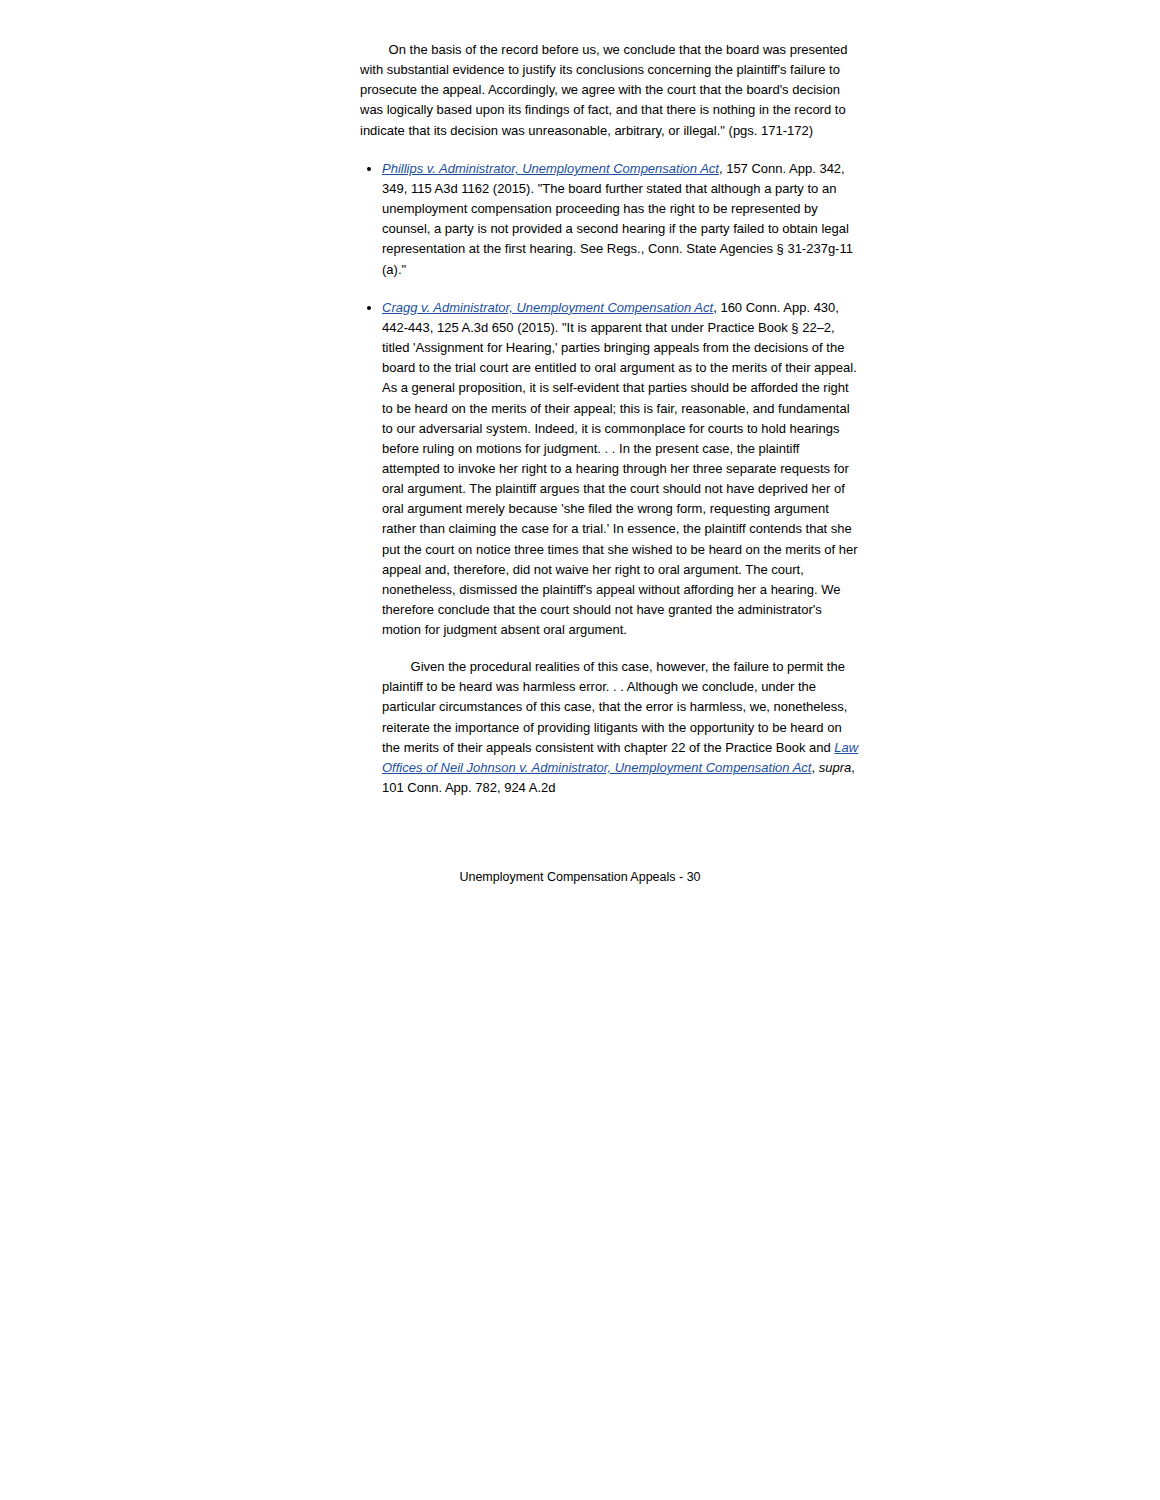On the basis of the record before us, we conclude that the board was presented with substantial evidence to justify its conclusions concerning the plaintiff's failure to prosecute the appeal. Accordingly, we agree with the court that the board's decision was logically based upon its findings of fact, and that there is nothing in the record to indicate that its decision was unreasonable, arbitrary, or illegal." (pgs. 171-172)
Phillips v. Administrator, Unemployment Compensation Act, 157 Conn. App. 342, 349, 115 A3d 1162 (2015). "The board further stated that although a party to an unemployment compensation proceeding has the right to be represented by counsel, a party is not provided a second hearing if the party failed to obtain legal representation at the first hearing. See Regs., Conn. State Agencies § 31-237g-11 (a)."
Cragg v. Administrator, Unemployment Compensation Act, 160 Conn. App. 430, 442-443, 125 A.3d 650 (2015). "It is apparent that under Practice Book § 22–2, titled 'Assignment for Hearing,' parties bringing appeals from the decisions of the board to the trial court are entitled to oral argument as to the merits of their appeal. As a general proposition, it is self-evident that parties should be afforded the right to be heard on the merits of their appeal; this is fair, reasonable, and fundamental to our adversarial system. Indeed, it is commonplace for courts to hold hearings before ruling on motions for judgment. . . In the present case, the plaintiff attempted to invoke her right to a hearing through her three separate requests for oral argument. The plaintiff argues that the court should not have deprived her of oral argument merely because 'she filed the wrong form, requesting argument rather than claiming the case for a trial.' In essence, the plaintiff contends that she put the court on notice three times that she wished to be heard on the merits of her appeal and, therefore, did not waive her right to oral argument. The court, nonetheless, dismissed the plaintiff's appeal without affording her a hearing. We therefore conclude that the court should not have granted the administrator's motion for judgment absent oral argument.
Given the procedural realities of this case, however, the failure to permit the plaintiff to be heard was harmless error. . . Although we conclude, under the particular circumstances of this case, that the error is harmless, we, nonetheless, reiterate the importance of providing litigants with the opportunity to be heard on the merits of their appeals consistent with chapter 22 of the Practice Book and Law Offices of Neil Johnson v. Administrator, Unemployment Compensation Act, supra, 101 Conn. App. 782, 924 A.2d
Unemployment Compensation Appeals - 30